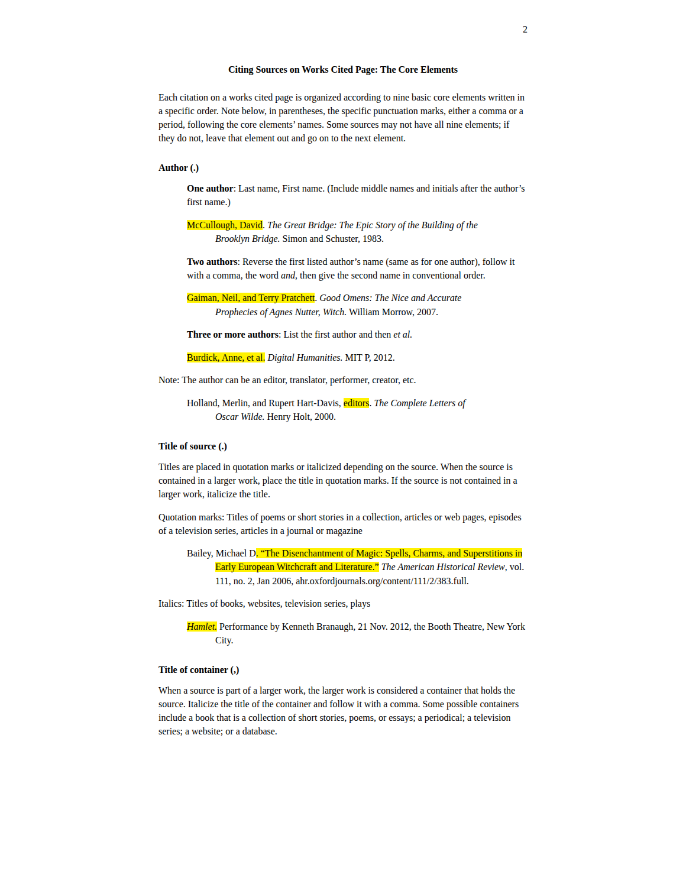2
Citing Sources on Works Cited Page: The Core Elements
Each citation on a works cited page is organized according to nine basic core elements written in a specific order. Note below, in parentheses, the specific punctuation marks, either a comma or a period, following the core elements’ names. Some sources may not have all nine elements; if they do not, leave that element out and go on to the next element.
Author (.)
One author: Last name, First name. (Include middle names and initials after the author’s first name.)
McCullough, David. The Great Bridge: The Epic Story of the Building of the Brooklyn Bridge. Simon and Schuster, 1983.
Two authors: Reverse the first listed author’s name (same as for one author), follow it with a comma, the word and, then give the second name in conventional order.
Gaiman, Neil, and Terry Pratchett. Good Omens: The Nice and Accurate Prophecies of Agnes Nutter, Witch. William Morrow, 2007.
Three or more authors: List the first author and then et al.
Burdick, Anne, et al. Digital Humanities. MIT P, 2012.
Note: The author can be an editor, translator, performer, creator, etc.
Holland, Merlin, and Rupert Hart-Davis, editors. The Complete Letters of Oscar Wilde. Henry Holt, 2000.
Title of source (.)
Titles are placed in quotation marks or italicized depending on the source. When the source is contained in a larger work, place the title in quotation marks. If the source is not contained in a larger work, italicize the title.
Quotation marks: Titles of poems or short stories in a collection, articles or web pages, episodes of a television series, articles in a journal or magazine
Bailey, Michael D. “The Disenchantment of Magic: Spells, Charms, and Superstitions in Early European Witchcraft and Literature.” The American Historical Review, vol. 111, no. 2, Jan 2006, ahr.oxfordjournals.org/content/111/2/383.full.
Italics: Titles of books, websites, television series, plays
Hamlet. Performance by Kenneth Branaugh, 21 Nov. 2012, the Booth Theatre, New York City.
Title of container (,)
When a source is part of a larger work, the larger work is considered a container that holds the source. Italicize the title of the container and follow it with a comma. Some possible containers include a book that is a collection of short stories, poems, or essays; a periodical; a television series; a website; or a database.